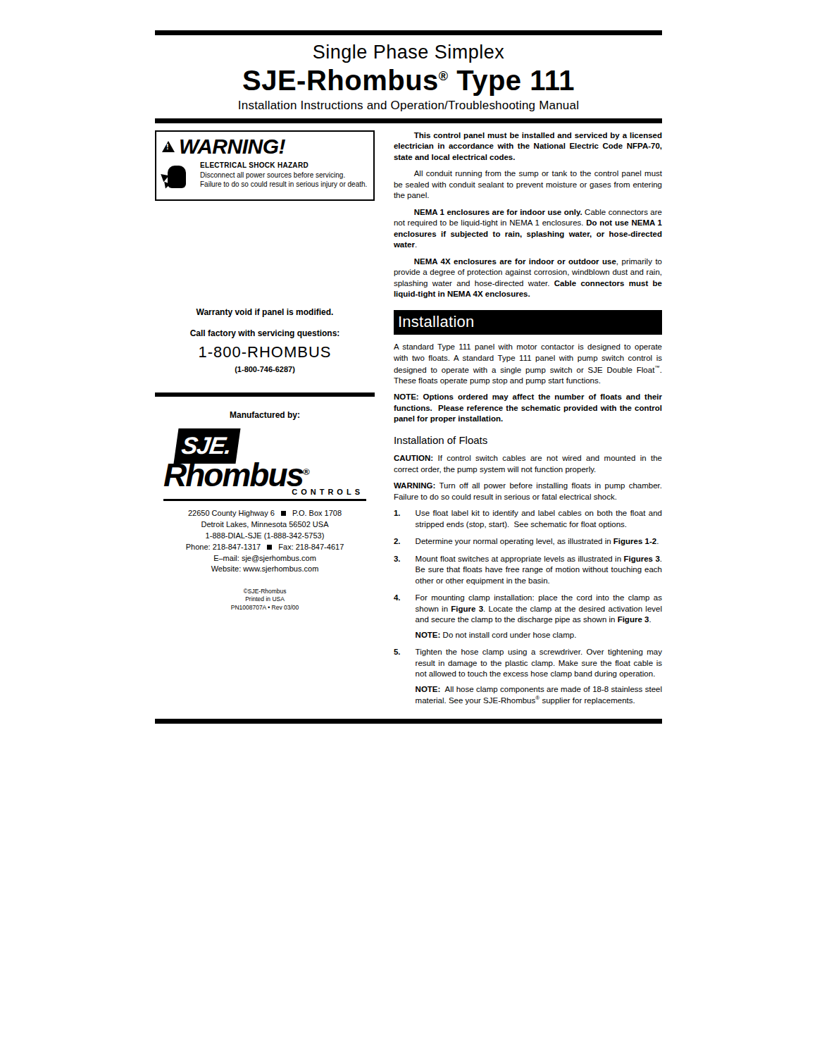Single Phase Simplex
SJE-Rhombus® Type 111
Installation Instructions and Operation/Troubleshooting Manual
WARNING!
ELECTRICAL SHOCK HAZARD Disconnect all power sources before servicing. Failure to do so could result in serious injury or death.
Warranty void if panel is modified.
Call factory with servicing questions:
1-800-RHOMBUS
(1-800-746-6287)
Manufactured by:
SJE. Rhombus® CONTROLS
22650 County Highway 6 P.O. Box 1708
Detroit Lakes, Minnesota 56502 USA
1-888-DIAL-SJE (1-888-342-5753)
Phone: 218-847-1317 Fax: 218-847-4617
E–mail: sje@sjerhombus.com
Website: www.sjerhombus.com
©SJE-Rhombus
Printed in USA
PN1008707A • Rev 03/00
This control panel must be installed and serviced by a licensed electrician in accordance with the National Electric Code NFPA-70, state and local electrical codes.
All conduit running from the sump or tank to the control panel must be sealed with conduit sealant to prevent moisture or gases from entering the panel.
NEMA 1 enclosures are for indoor use only. Cable connectors are not required to be liquid-tight in NEMA 1 enclosures. Do not use NEMA 1 enclosures if subjected to rain, splashing water, or hose-directed water.
NEMA 4X enclosures are for indoor or outdoor use, primarily to provide a degree of protection against corrosion, windblown dust and rain, splashing water and hose-directed water. Cable connectors must be liquid-tight in NEMA 4X enclosures.
Installation
A standard Type 111 panel with motor contactor is designed to operate with two floats. A standard Type 111 panel with pump switch control is designed to operate with a single pump switch or SJE Double Float™. These floats operate pump stop and pump start functions.
NOTE: Options ordered may affect the number of floats and their functions. Please reference the schematic provided with the control panel for proper installation.
Installation of Floats
CAUTION: If control switch cables are not wired and mounted in the correct order, the pump system will not function properly.
WARNING: Turn off all power before installing floats in pump chamber. Failure to do so could result in serious or fatal electrical shock.
Use float label kit to identify and label cables on both the float and stripped ends (stop, start). See schematic for float options.
Determine your normal operating level, as illustrated in Figures 1-2.
Mount float switches at appropriate levels as illustrated in Figures 3. Be sure that floats have free range of motion without touching each other or other equipment in the basin.
For mounting clamp installation: place the cord into the clamp as shown in Figure 3. Locate the clamp at the desired activation level and secure the clamp to the discharge pipe as shown in Figure 3.
NOTE: Do not install cord under hose clamp.
Tighten the hose clamp using a screwdriver. Over tightening may result in damage to the plastic clamp. Make sure the float cable is not allowed to touch the excess hose clamp band during operation.
NOTE: All hose clamp components are made of 18-8 stainless steel material. See your SJE-Rhombus® supplier for replacements.